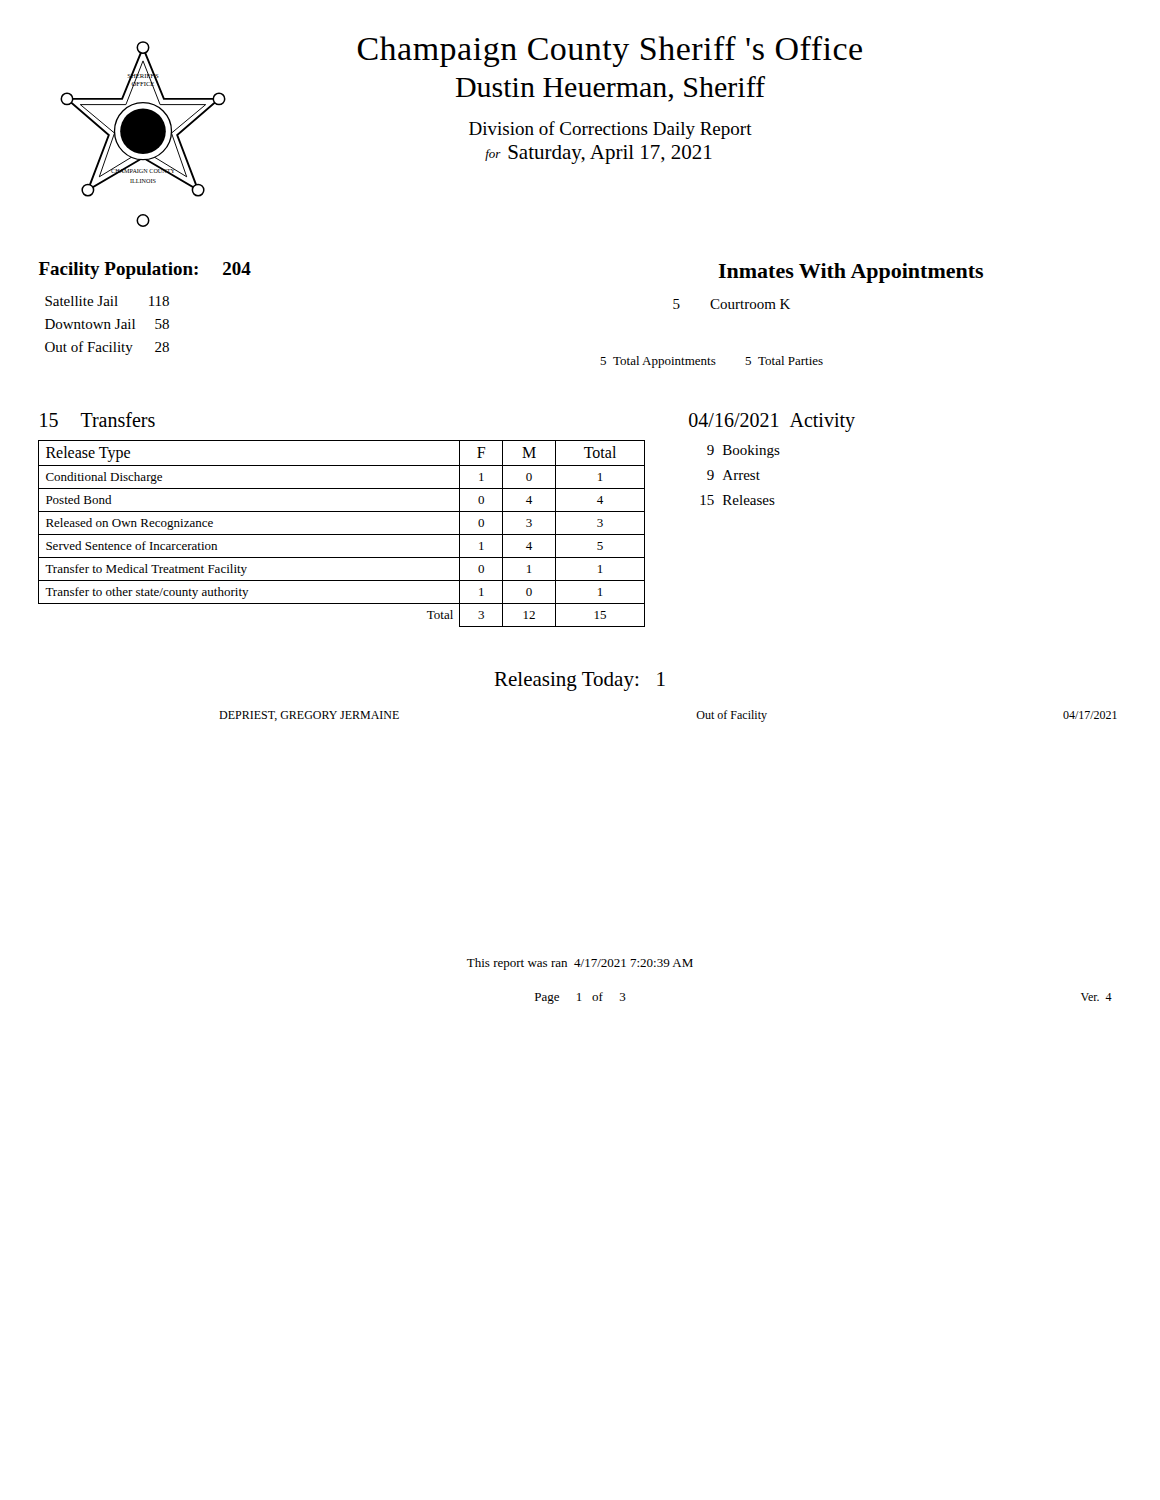SHERIFF'S OFFICE CHAMPAIGN COUNTY ILLINOIS
Champaign County Sheriff 's Office
Dustin Heuerman, Sheriff
Division of Corrections Daily Report
for
Saturday, April 17, 2021
Facility Population: 204
| Satellite Jail | 118 |
| Downtown Jail | 58 |
| Out of Facility | 28 |
Inmates With Appointments
5 Courtroom K
5 Total Appointments 5 Total Parties
15 Transfers
| Release Type | F | M | Total |
| --- | --- | --- | --- |
| Conditional Discharge | 1 | 0 | 1 |
| Posted Bond | 0 | 4 | 4 |
| Released on Own Recognizance | 0 | 3 | 3 |
| Served Sentence of Incarceration | 1 | 4 | 5 |
| Transfer to Medical Treatment Facility | 0 | 1 | 1 |
| Transfer to other state/county authority | 1 | 0 | 1 |
| Total | 3 | 12 | 15 |
04/16/2021 Activity
9 Bookings
9 Arrest
15 Releases
Releasing Today: 1
| DEPRIEST, GREGORY JERMAINE | Out of Facility | 04/17/2021 |
This report was ran 4/17/2021 7:20:39 AM
Page 1 of 3 Ver. 4